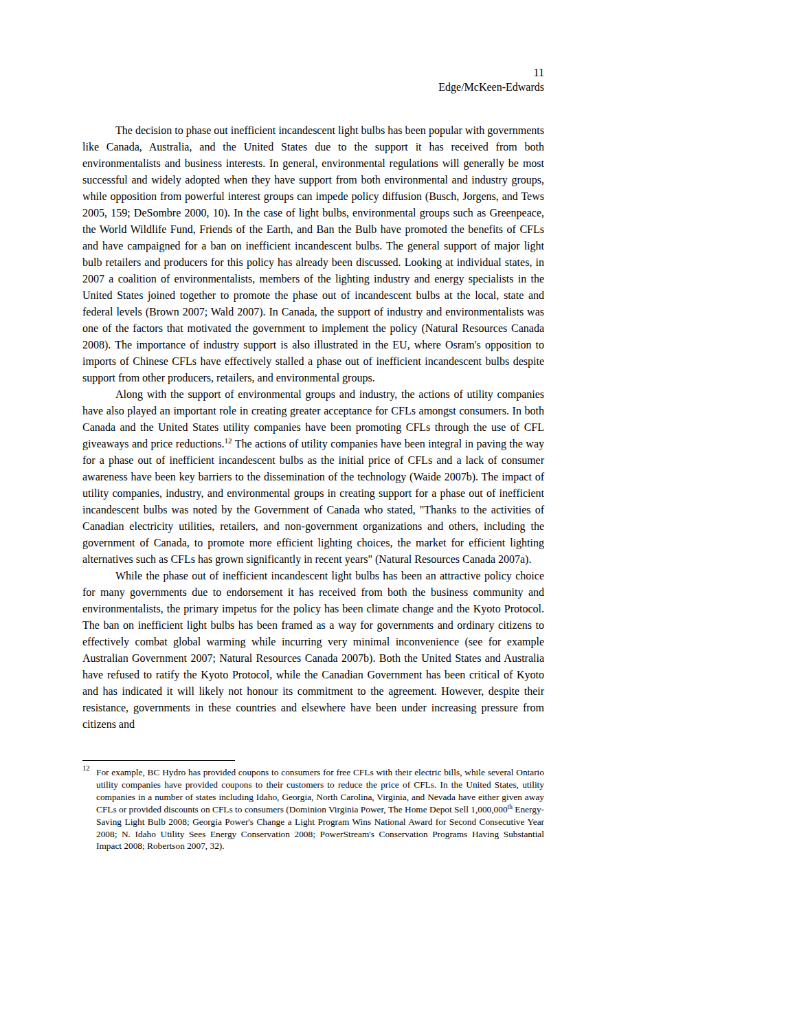11 Edge/McKeen-Edwards
The decision to phase out inefficient incandescent light bulbs has been popular with governments like Canada, Australia, and the United States due to the support it has received from both environmentalists and business interests. In general, environmental regulations will generally be most successful and widely adopted when they have support from both environmental and industry groups, while opposition from powerful interest groups can impede policy diffusion (Busch, Jorgens, and Tews 2005, 159; DeSombre 2000, 10). In the case of light bulbs, environmental groups such as Greenpeace, the World Wildlife Fund, Friends of the Earth, and Ban the Bulb have promoted the benefits of CFLs and have campaigned for a ban on inefficient incandescent bulbs. The general support of major light bulb retailers and producers for this policy has already been discussed. Looking at individual states, in 2007 a coalition of environmentalists, members of the lighting industry and energy specialists in the United States joined together to promote the phase out of incandescent bulbs at the local, state and federal levels (Brown 2007; Wald 2007). In Canada, the support of industry and environmentalists was one of the factors that motivated the government to implement the policy (Natural Resources Canada 2008). The importance of industry support is also illustrated in the EU, where Osram's opposition to imports of Chinese CFLs have effectively stalled a phase out of inefficient incandescent bulbs despite support from other producers, retailers, and environmental groups.
Along with the support of environmental groups and industry, the actions of utility companies have also played an important role in creating greater acceptance for CFLs amongst consumers. In both Canada and the United States utility companies have been promoting CFLs through the use of CFL giveaways and price reductions.12 The actions of utility companies have been integral in paving the way for a phase out of inefficient incandescent bulbs as the initial price of CFLs and a lack of consumer awareness have been key barriers to the dissemination of the technology (Waide 2007b). The impact of utility companies, industry, and environmental groups in creating support for a phase out of inefficient incandescent bulbs was noted by the Government of Canada who stated, "Thanks to the activities of Canadian electricity utilities, retailers, and non-government organizations and others, including the government of Canada, to promote more efficient lighting choices, the market for efficient lighting alternatives such as CFLs has grown significantly in recent years" (Natural Resources Canada 2007a).
While the phase out of inefficient incandescent light bulbs has been an attractive policy choice for many governments due to endorsement it has received from both the business community and environmentalists, the primary impetus for the policy has been climate change and the Kyoto Protocol. The ban on inefficient light bulbs has been framed as a way for governments and ordinary citizens to effectively combat global warming while incurring very minimal inconvenience (see for example Australian Government 2007; Natural Resources Canada 2007b). Both the United States and Australia have refused to ratify the Kyoto Protocol, while the Canadian Government has been critical of Kyoto and has indicated it will likely not honour its commitment to the agreement. However, despite their resistance, governments in these countries and elsewhere have been under increasing pressure from citizens and
12 For example, BC Hydro has provided coupons to consumers for free CFLs with their electric bills, while several Ontario utility companies have provided coupons to their customers to reduce the price of CFLs. In the United States, utility companies in a number of states including Idaho, Georgia, North Carolina, Virginia, and Nevada have either given away CFLs or provided discounts on CFLs to consumers (Dominion Virginia Power, The Home Depot Sell 1,000,000th Energy-Saving Light Bulb 2008; Georgia Power's Change a Light Program Wins National Award for Second Consecutive Year 2008; N. Idaho Utility Sees Energy Conservation 2008; PowerStream's Conservation Programs Having Substantial Impact 2008; Robertson 2007, 32).